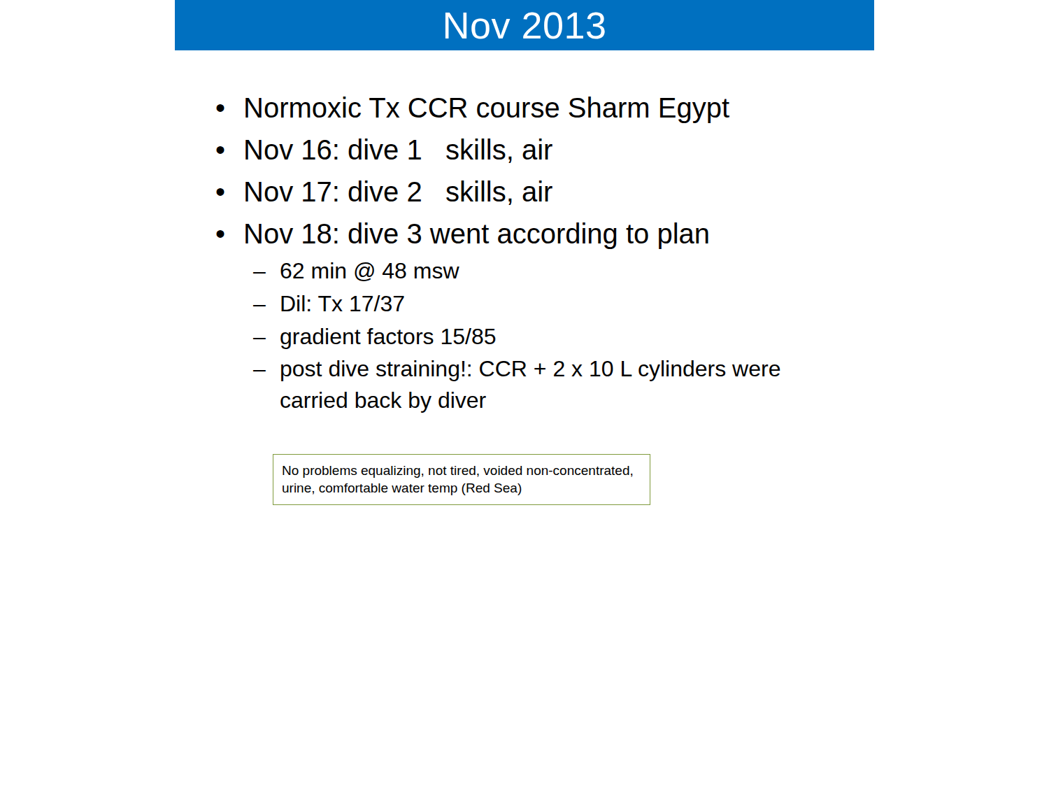Nov 2013
Normoxic Tx CCR course Sharm Egypt
Nov 16: dive 1 skills, air
Nov 17: dive 2 skills, air
Nov 18: dive 3 went according to plan
62 min @ 48 msw
Dil: Tx 17/37
gradient factors 15/85
post dive straining!: CCR + 2 x 10 L cylinders were carried back by diver
No problems equalizing, not tired, voided non-concentrated, urine, comfortable water temp (Red Sea)